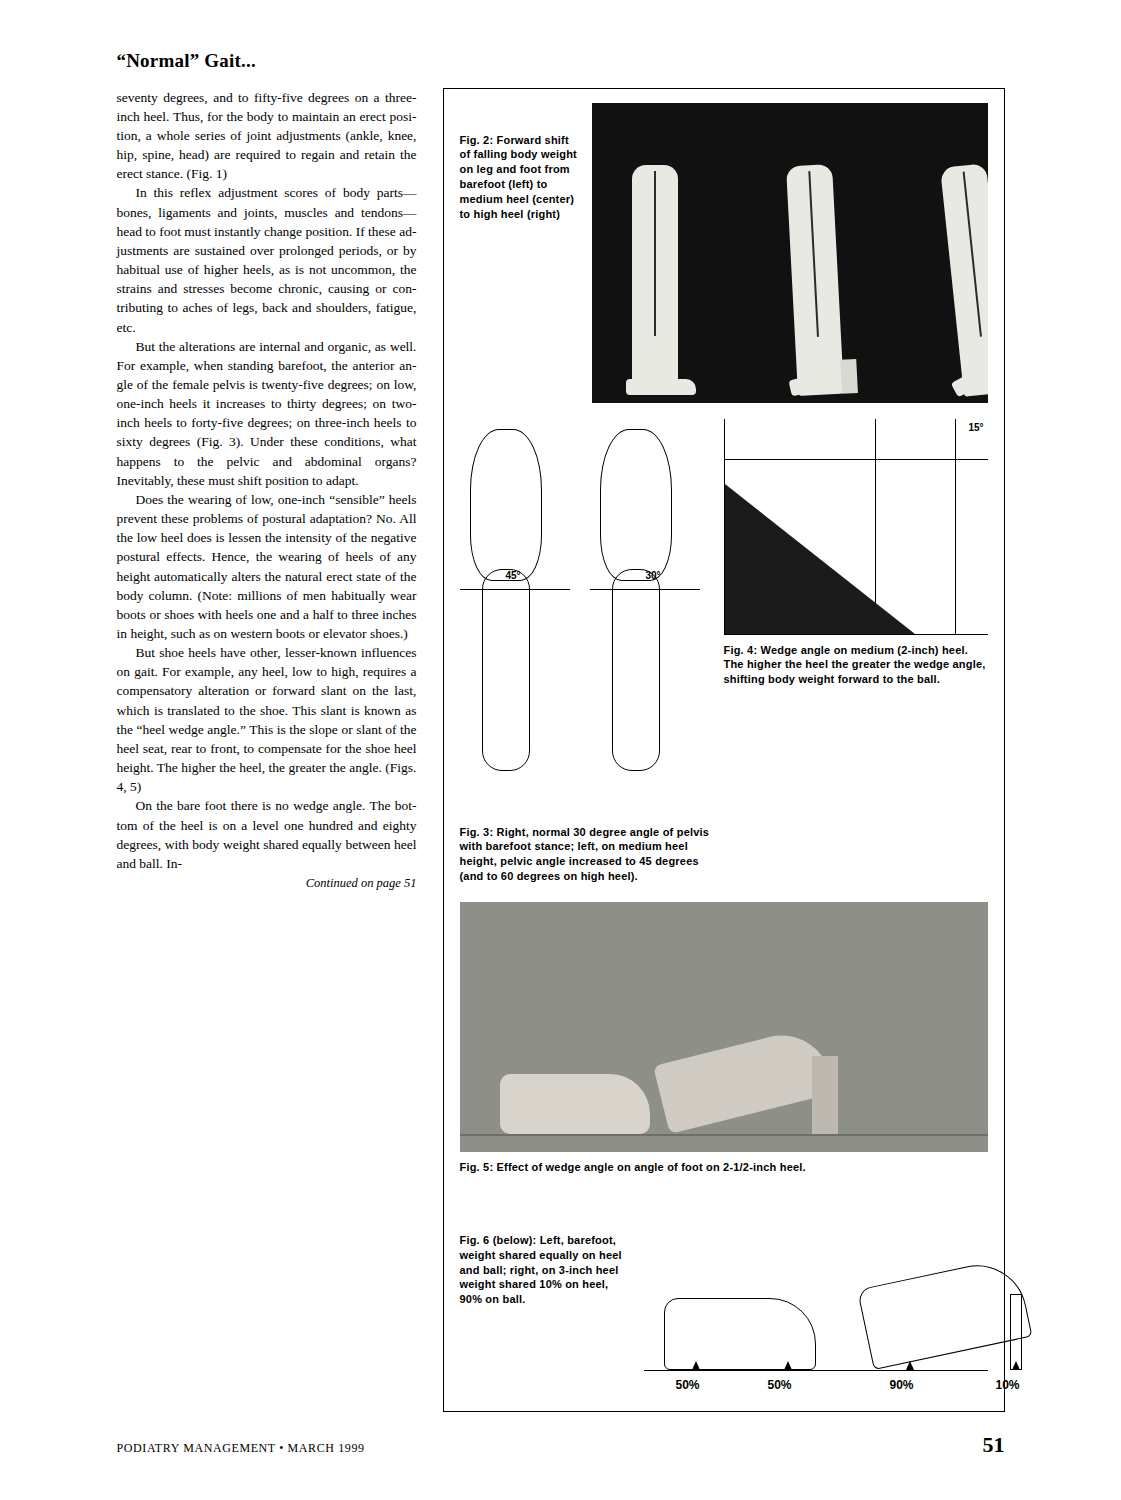“Normal” Gait...
seventy degrees, and to fifty-five degrees on a three-inch heel. Thus, for the body to maintain an erect position, a whole series of joint adjustments (ankle, knee, hip, spine, head) are required to regain and retain the erect stance. (Fig. 1)
In this reflex adjustment scores of body parts—bones, ligaments and joints, muscles and tendons—head to foot must instantly change position. If these adjustments are sustained over prolonged periods, or by habitual use of higher heels, as is not uncommon, the strains and stresses become chronic, causing or contributing to aches of legs, back and shoulders, fatigue, etc.
But the alterations are internal and organic, as well. For example, when standing barefoot, the anterior angle of the female pelvis is twenty-five degrees; on low, one-inch heels it increases to thirty degrees; on two-inch heels to forty-five degrees; on three-inch heels to sixty degrees (Fig. 3). Under these conditions, what happens to the pelvic and abdominal organs? Inevitably, these must shift position to adapt.
Does the wearing of low, one-inch “sensible” heels prevent these problems of postural adaptation? No. All the low heel does is lessen the intensity of the negative postural effects. Hence, the wearing of heels of any height automatically alters the natural erect state of the body column. (Note: millions of men habitually wear boots or shoes with heels one and a half to three inches in height, such as on western boots or elevator shoes.)
But shoe heels have other, lesser-known influences on gait. For example, any heel, low to high, requires a compensatory alteration or forward slant on the last, which is translated to the shoe. This slant is known as the “heel wedge angle.” This is the slope or slant of the heel seat, rear to front, to compensate for the shoe heel height. The higher the heel, the greater the angle. (Figs. 4, 5)
On the bare foot there is no wedge angle. The bottom of the heel is on a level one hundred and eighty degrees, with body weight shared equally between heel and ball. In-
Continued on page 51
Fig. 2: Forward shift of falling body weight on leg and foot from barefoot (left) to medium heel (center) to high heel (right)
45°
30°
Fig. 3: Right, normal 30 degree angle of pelvis with barefoot stance; left, on medium heel height, pelvic angle increased to 45 degrees (and to 60 degrees on high heel).
15°
Fig. 4: Wedge angle on medium (2-inch) heel. The higher the heel the greater the wedge angle, shifting body weight forward to the ball.
Fig. 5: Effect of wedge angle on angle of foot on 2-1/2-inch heel.
Fig. 6 (below): Left, barefoot, weight shared equally on heel and ball; right, on 3-inch heel weight shared 10% on heel, 90% on ball.
50%
50%
90%
10%
PODIATRY MANAGEMENT • MARCH 1999
51